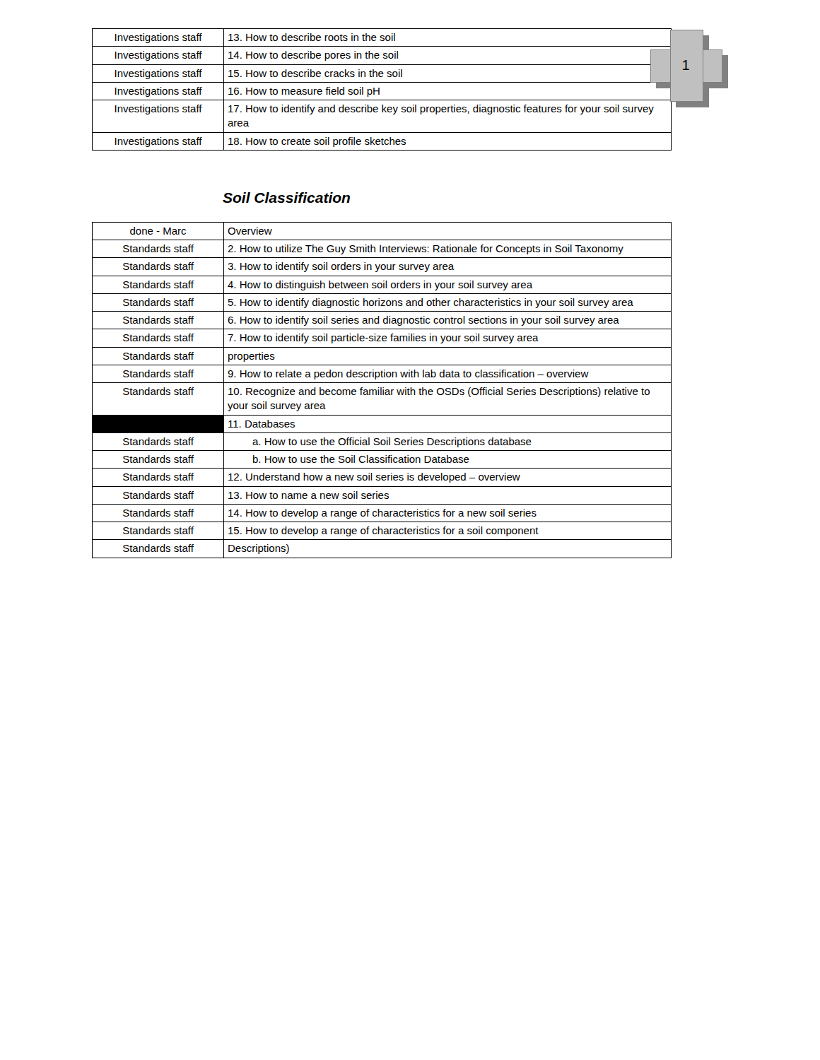1
| Investigations staff | 13. How to describe roots in the soil |
| Investigations staff | 14. How to describe pores in the soil |
| Investigations staff | 15. How to describe cracks in the soil |
| Investigations staff | 16. How to measure field soil pH |
| Investigations staff | 17. How to identify and describe key soil properties, diagnostic features for your soil survey area |
| Investigations staff | 18. How to create soil profile sketches |
Soil Classification
| done - Marc | Overview |
| Standards staff | 2. How to utilize The Guy Smith Interviews: Rationale for Concepts in Soil Taxonomy |
| Standards staff | 3. How to identify soil orders in your survey area |
| Standards staff | 4. How to distinguish between soil orders in your soil survey area |
| Standards staff | 5. How to identify diagnostic horizons and other characteristics in your soil survey area |
| Standards staff | 6. How to identify soil series and diagnostic control sections in your soil survey area |
| Standards staff | 7. How to identify soil particle-size families in your soil survey area |
| Standards staff | properties |
| Standards staff | 9. How to relate a pedon description with lab data to classification – overview |
| Standards staff | 10. Recognize and become familiar with the OSDs (Official Series Descriptions) relative to your soil survey area |
| | 11. Databases |
| Standards staff | a. How to use the Official Soil Series Descriptions database |
| Standards staff | b. How to use the Soil Classification Database |
| Standards staff | 12. Understand how a new soil series is developed – overview |
| Standards staff | 13. How to name a new soil series |
| Standards staff | 14. How to develop a range of characteristics for a new soil series |
| Standards staff | 15. How to develop a range of characteristics for a soil component |
| Standards staff | Descriptions) |